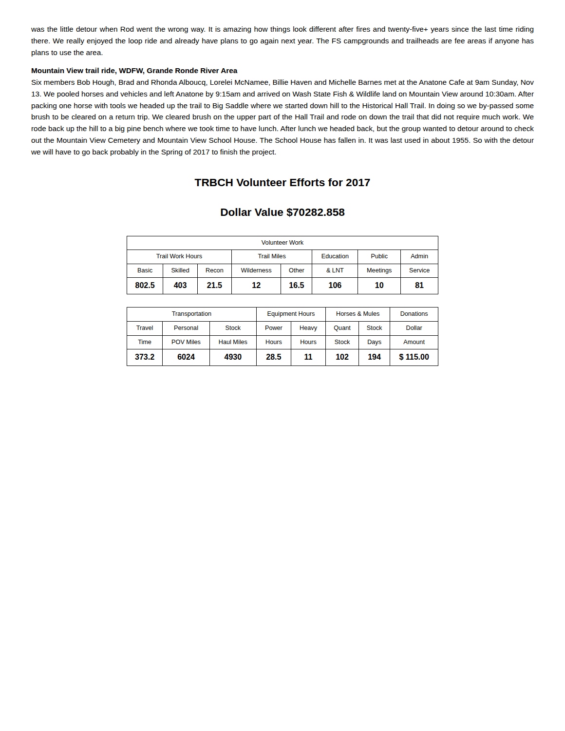was the little detour when Rod went the wrong way. It is amazing how things look different after fires and twenty-five+ years since the last time riding there. We really enjoyed the loop ride and already have plans to go again next year. The FS campgrounds and trailheads are fee areas if anyone has plans to use the area.
Mountain View trail ride, WDFW, Grande Ronde River Area
Six members Bob Hough, Brad and Rhonda Alboucq, Lorelei McNamee, Billie Haven and Michelle Barnes met at the Anatone Cafe at 9am Sunday, Nov 13. We pooled horses and vehicles and left Anatone by 9:15am and arrived on Wash State Fish & Wildlife land on Mountain View around 10:30am. After packing one horse with tools we headed up the trail to Big Saddle where we started down hill to the Historical Hall Trail. In doing so we by-passed some brush to be cleared on a return trip. We cleared brush on the upper part of the Hall Trail and rode on down the trail that did not require much work. We rode back up the hill to a big pine bench where we took time to have lunch. After lunch we headed back, but the group wanted to detour around to check out the Mountain View Cemetery and Mountain View School House. The School House has fallen in. It was last used in about 1955. So with the detour we will have to go back probably in the Spring of 2017 to finish the project.
TRBCH Volunteer Efforts for 2017
Dollar Value $70282.858
| Volunteer Work |
| Trail Work Hours | Trail Miles | Education | Public | Admin |
| Basic | Skilled | Recon | Wilderness | Other | & LNT | Meetings | Service |
| 802.5 | 403 | 21.5 | 12 | 16.5 | 106 | 10 | 81 |
| Transportation | Equipment Hours | Horses & Mules | Donations |
| Travel | Personal | Stock | Power | Heavy | Quant | Stock | Dollar |
| Time | POV Miles | Haul Miles | Hours | Hours | Stock | Days | Amount |
| 373.2 | 6024 | 4930 | 28.5 | 11 | 102 | 194 | $ 115.00 |